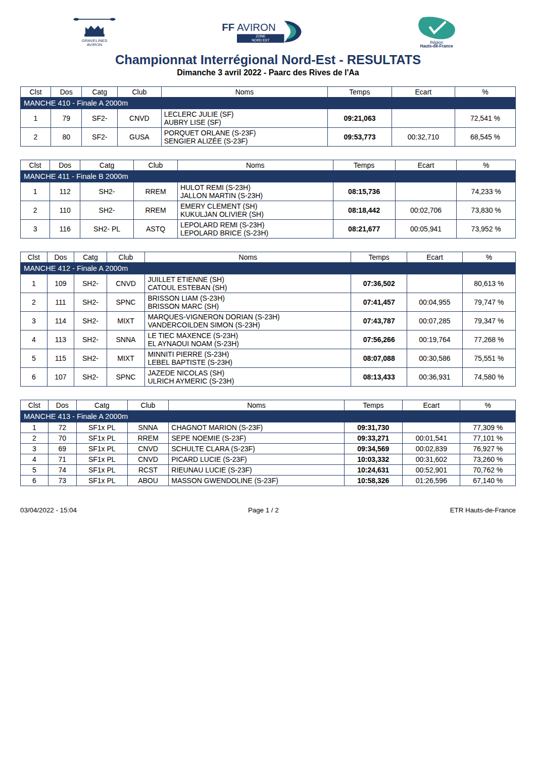GRAVELINES AVIRON
FF AVIRON ZONE NORD EST
Région Hauts-de-France
Championnat Interrégional Nord-Est - RESULTATS
Dimanche 3 avril 2022 - Paarc des Rives de l'Aa
| MANCHE 410 - Finale A 2000m |
| --- |
| Clst | Dos | Catg | Club | Noms | Temps | Ecart | % |
| 1 | 79 | SF2- | CNVD | LECLERC JULIE (SF) AUBRY LISE (SF) | 09:21,063 | | 72,541 % |
| 2 | 80 | SF2- | GUSA | PORQUET ORLANE (S-23F) SENGIER ALIZÉE (S-23F) | 09:53,773 | 00:32,710 | 68,545 % |
| MANCHE 411 - Finale B 2000m |
| --- |
| Clst | Dos | Catg | Club | Noms | Temps | Ecart | % |
| 1 | 112 | SH2- | RREM | HULOT REMI (S-23H) JALLON MARTIN (S-23H) | 08:15,736 | | 74,233 % |
| 2 | 110 | SH2- | RREM | EMERY CLEMENT (SH) KUKULJAN OLIVIER (SH) | 08:18,442 | 00:02,706 | 73,830 % |
| 3 | 116 | SH2- PL | ASTQ | LEPOLARD REMI (S-23H) LEPOLARD BRICE (S-23H) | 08:21,677 | 00:05,941 | 73,952 % |
| MANCHE 412 - Finale A 2000m |
| --- |
| Clst | Dos | Catg | Club | Noms | Temps | Ecart | % |
| 1 | 109 | SH2- | CNVD | JUILLET ETIENNE (SH) CATOUL ESTEBAN (SH) | 07:36,502 | | 80,613 % |
| 2 | 111 | SH2- | SPNC | BRISSON LIAM (S-23H) BRISSON MARC (SH) | 07:41,457 | 00:04,955 | 79,747 % |
| 3 | 114 | SH2- | MIXT | MARQUES-VIGNERON DORIAN (S-23H) VANDERCOILDEN SIMON (S-23H) | 07:43,787 | 00:07,285 | 79,347 % |
| 4 | 113 | SH2- | SNNA | LE TIEC MAXENCE (S-23H) EL AYNAOUI NOAM (S-23H) | 07:56,266 | 00:19,764 | 77,268 % |
| 5 | 115 | SH2- | MIXT | MINNITI PIERRE (S-23H) LEBEL BAPTISTE (S-23H) | 08:07,088 | 00:30,586 | 75,551 % |
| 6 | 107 | SH2- | SPNC | JAZEDE NICOLAS (SH) ULRICH AYMERIC (S-23H) | 08:13,433 | 00:36,931 | 74,580 % |
| MANCHE 413 - Finale A 2000m |
| --- |
| Clst | Dos | Catg | Club | Noms | Temps | Ecart | % |
| 1 | 72 | SF1x PL | SNNA | CHAGNOT MARION (S-23F) | 09:31,730 | | 77,309 % |
| 2 | 70 | SF1x PL | RREM | SEPE NOEMIE (S-23F) | 09:33,271 | 00:01,541 | 77,101 % |
| 3 | 69 | SF1x PL | CNVD | SCHULTE CLARA (S-23F) | 09:34,569 | 00:02,839 | 76,927 % |
| 4 | 71 | SF1x PL | CNVD | PICARD LUCIE (S-23F) | 10:03,332 | 00:31,602 | 73,260 % |
| 5 | 74 | SF1x PL | RCST | RIEUNAU LUCIE (S-23F) | 10:24,631 | 00:52,901 | 70,762 % |
| 6 | 73 | SF1x PL | ABOU | MASSON GWENDOLINE (S-23F) | 10:58,326 | 01:26,596 | 67,140 % |
03/04/2022 - 15:04
Page 1 / 2
ETR Hauts-de-France